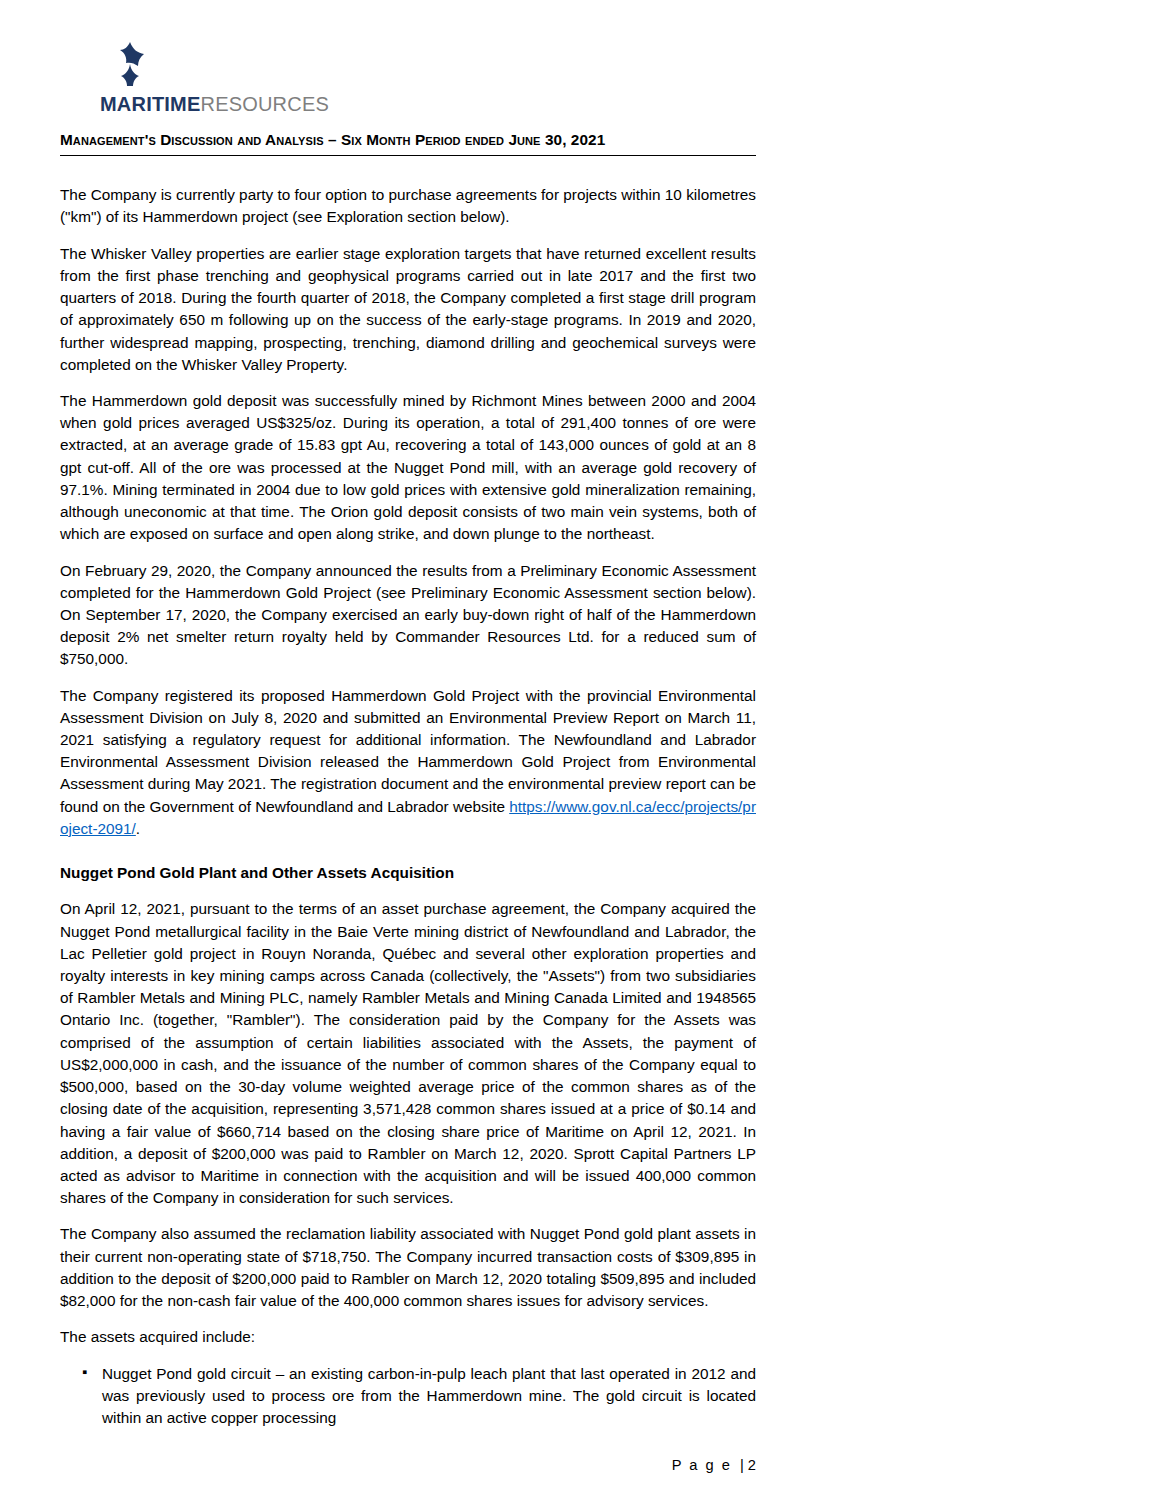MARITIME RESOURCES
Management's Discussion and Analysis – Six Month Period ended June 30, 2021
The Company is currently party to four option to purchase agreements for projects within 10 kilometres ("km") of its Hammerdown project (see Exploration section below).
The Whisker Valley properties are earlier stage exploration targets that have returned excellent results from the first phase trenching and geophysical programs carried out in late 2017 and the first two quarters of 2018. During the fourth quarter of 2018, the Company completed a first stage drill program of approximately 650 m following up on the success of the early-stage programs. In 2019 and 2020, further widespread mapping, prospecting, trenching, diamond drilling and geochemical surveys were completed on the Whisker Valley Property.
The Hammerdown gold deposit was successfully mined by Richmont Mines between 2000 and 2004 when gold prices averaged US$325/oz. During its operation, a total of 291,400 tonnes of ore were extracted, at an average grade of 15.83 gpt Au, recovering a total of 143,000 ounces of gold at an 8 gpt cut-off. All of the ore was processed at the Nugget Pond mill, with an average gold recovery of 97.1%. Mining terminated in 2004 due to low gold prices with extensive gold mineralization remaining, although uneconomic at that time. The Orion gold deposit consists of two main vein systems, both of which are exposed on surface and open along strike, and down plunge to the northeast.
On February 29, 2020, the Company announced the results from a Preliminary Economic Assessment completed for the Hammerdown Gold Project (see Preliminary Economic Assessment section below). On September 17, 2020, the Company exercised an early buy-down right of half of the Hammerdown deposit 2% net smelter return royalty held by Commander Resources Ltd. for a reduced sum of $750,000.
The Company registered its proposed Hammerdown Gold Project with the provincial Environmental Assessment Division on July 8, 2020 and submitted an Environmental Preview Report on March 11, 2021 satisfying a regulatory request for additional information. The Newfoundland and Labrador Environmental Assessment Division released the Hammerdown Gold Project from Environmental Assessment during May 2021. The registration document and the environmental preview report can be found on the Government of Newfoundland and Labrador website https://www.gov.nl.ca/ecc/projects/project-2091/.
Nugget Pond Gold Plant and Other Assets Acquisition
On April 12, 2021, pursuant to the terms of an asset purchase agreement, the Company acquired the Nugget Pond metallurgical facility in the Baie Verte mining district of Newfoundland and Labrador, the Lac Pelletier gold project in Rouyn Noranda, Québec and several other exploration properties and royalty interests in key mining camps across Canada (collectively, the "Assets") from two subsidiaries of Rambler Metals and Mining PLC, namely Rambler Metals and Mining Canada Limited and 1948565 Ontario Inc. (together, "Rambler"). The consideration paid by the Company for the Assets was comprised of the assumption of certain liabilities associated with the Assets, the payment of US$2,000,000 in cash, and the issuance of the number of common shares of the Company equal to $500,000, based on the 30-day volume weighted average price of the common shares as of the closing date of the acquisition, representing 3,571,428 common shares issued at a price of $0.14 and having a fair value of $660,714 based on the closing share price of Maritime on April 12, 2021. In addition, a deposit of $200,000 was paid to Rambler on March 12, 2020. Sprott Capital Partners LP acted as advisor to Maritime in connection with the acquisition and will be issued 400,000 common shares of the Company in consideration for such services.
The Company also assumed the reclamation liability associated with Nugget Pond gold plant assets in their current non-operating state of $718,750. The Company incurred transaction costs of $309,895 in addition to the deposit of $200,000 paid to Rambler on March 12, 2020 totaling $509,895 and included $82,000 for the non-cash fair value of the 400,000 common shares issues for advisory services.
The assets acquired include:
Nugget Pond gold circuit – an existing carbon-in-pulp leach plant that last operated in 2012 and was previously used to process ore from the Hammerdown mine. The gold circuit is located within an active copper processing
P a g e | 2